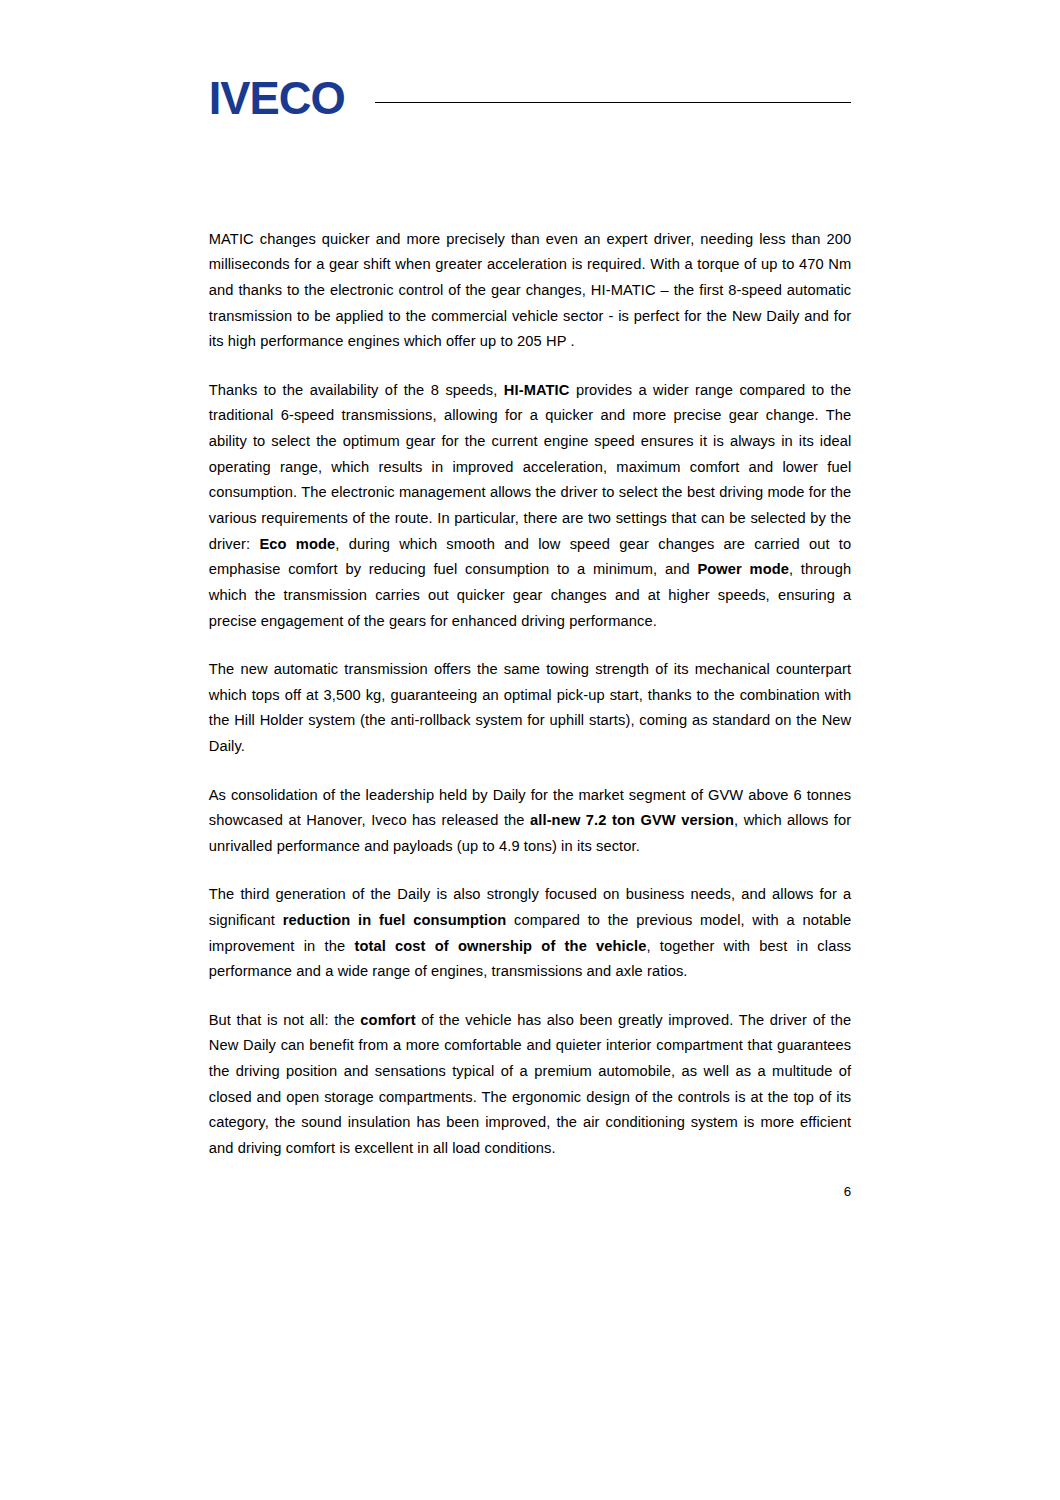IVECO
MATIC changes quicker and more precisely than even an expert driver, needing less than 200 milliseconds for a gear shift when greater acceleration is required. With a torque of up to 470 Nm and thanks to the electronic control of the gear changes, HI-MATIC – the first 8-speed automatic transmission to be applied to the commercial vehicle sector - is perfect for the New Daily and for its high performance engines which offer up to 205 HP .
Thanks to the availability of the 8 speeds, HI-MATIC provides a wider range compared to the traditional 6-speed transmissions, allowing for a quicker and more precise gear change. The ability to select the optimum gear for the current engine speed ensures it is always in its ideal operating range, which results in improved acceleration, maximum comfort and lower fuel consumption. The electronic management allows the driver to select the best driving mode for the various requirements of the route. In particular, there are two settings that can be selected by the driver: Eco mode, during which smooth and low speed gear changes are carried out to emphasise comfort by reducing fuel consumption to a minimum, and Power mode, through which the transmission carries out quicker gear changes and at higher speeds, ensuring a precise engagement of the gears for enhanced driving performance.
The new automatic transmission offers the same towing strength of its mechanical counterpart which tops off at 3,500 kg, guaranteeing an optimal pick-up start, thanks to the combination with the Hill Holder system (the anti-rollback system for uphill starts), coming as standard on the New Daily.
As consolidation of the leadership held by Daily for the market segment of GVW above 6 tonnes showcased at Hanover, Iveco has released the all-new 7.2 ton GVW version, which allows for unrivalled performance and payloads (up to 4.9 tons) in its sector.
The third generation of the Daily is also strongly focused on business needs, and allows for a significant reduction in fuel consumption compared to the previous model, with a notable improvement in the total cost of ownership of the vehicle, together with best in class performance and a wide range of engines, transmissions and axle ratios.
But that is not all: the comfort of the vehicle has also been greatly improved. The driver of the New Daily can benefit from a more comfortable and quieter interior compartment that guarantees the driving position and sensations typical of a premium automobile, as well as a multitude of closed and open storage compartments. The ergonomic design of the controls is at the top of its category, the sound insulation has been improved, the air conditioning system is more efficient and driving comfort is excellent in all load conditions.
6